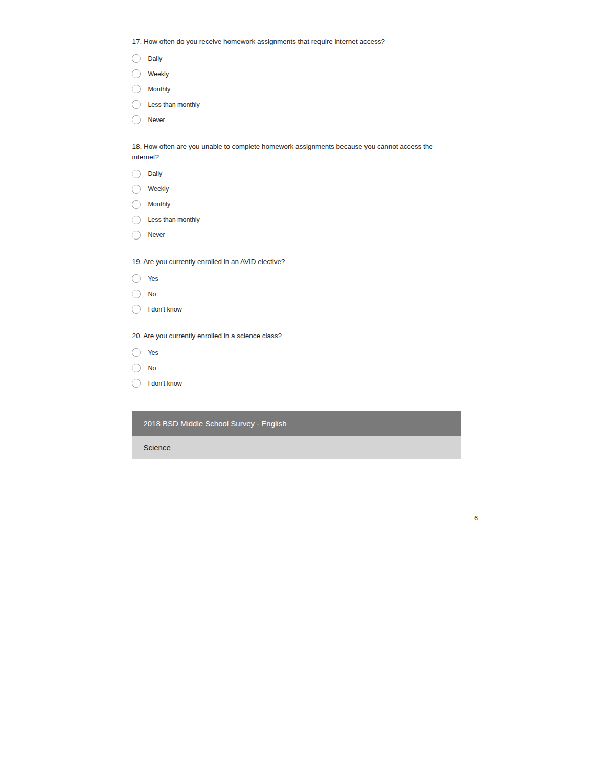17. How often do you receive homework assignments that require internet access?
Daily
Weekly
Monthly
Less than monthly
Never
18. How often are you unable to complete homework assignments because you cannot access the internet?
Daily
Weekly
Monthly
Less than monthly
Never
19. Are you currently enrolled in an AVID elective?
Yes
No
I don't know
20. Are you currently enrolled in a science class?
Yes
No
I don't know
2018 BSD Middle School Survey - English
Science
6